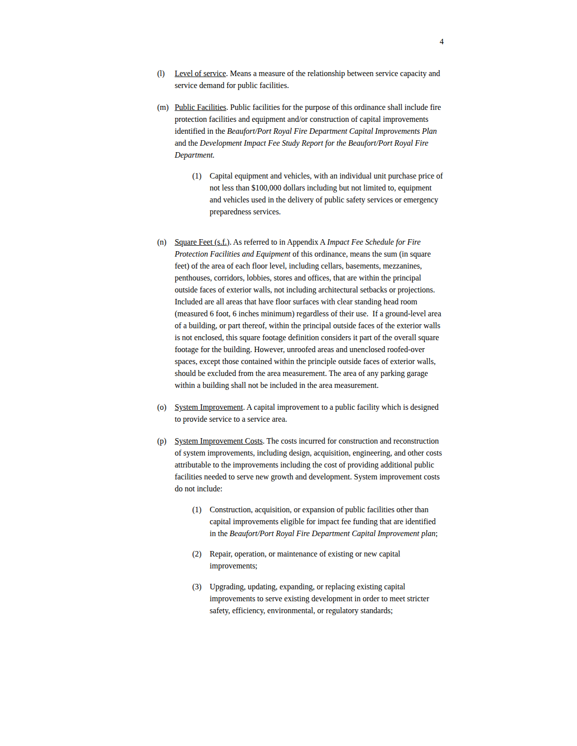4
(l)
Level of service. Means a measure of the relationship between service capacity and service demand for public facilities.
(m)
Public Facilities. Public facilities for the purpose of this ordinance shall include fire protection facilities and equipment and/or construction of capital improvements identified in the Beaufort/Port Royal Fire Department Capital Improvements Plan and the Development Impact Fee Study Report for the Beaufort/Port Royal Fire Department.
(1)
Capital equipment and vehicles, with an individual unit purchase price of not less than $100,000 dollars including but not limited to, equipment and vehicles used in the delivery of public safety services or emergency preparedness services.
(n)
Square Feet (s.f.). As referred to in Appendix A Impact Fee Schedule for Fire Protection Facilities and Equipment of this ordinance, means the sum (in square feet) of the area of each floor level, including cellars, basements, mezzanines, penthouses, corridors, lobbies, stores and offices, that are within the principal outside faces of exterior walls, not including architectural setbacks or projections. Included are all areas that have floor surfaces with clear standing head room (measured 6 foot, 6 inches minimum) regardless of their use. If a ground-level area of a building, or part thereof, within the principal outside faces of the exterior walls is not enclosed, this square footage definition considers it part of the overall square footage for the building. However, unroofed areas and unenclosed roofed-over spaces, except those contained within the principle outside faces of exterior walls, should be excluded from the area measurement. The area of any parking garage within a building shall not be included in the area measurement.
(o)
System Improvement. A capital improvement to a public facility which is designed to provide service to a service area.
(p)
System Improvement Costs. The costs incurred for construction and reconstruction of system improvements, including design, acquisition, engineering, and other costs attributable to the improvements including the cost of providing additional public facilities needed to serve new growth and development. System improvement costs do not include:
(1)
Construction, acquisition, or expansion of public facilities other than capital improvements eligible for impact fee funding that are identified in the Beaufort/Port Royal Fire Department Capital Improvement plan;
(2)
Repair, operation, or maintenance of existing or new capital improvements;
(3)
Upgrading, updating, expanding, or replacing existing capital improvements to serve existing development in order to meet stricter safety, efficiency, environmental, or regulatory standards;